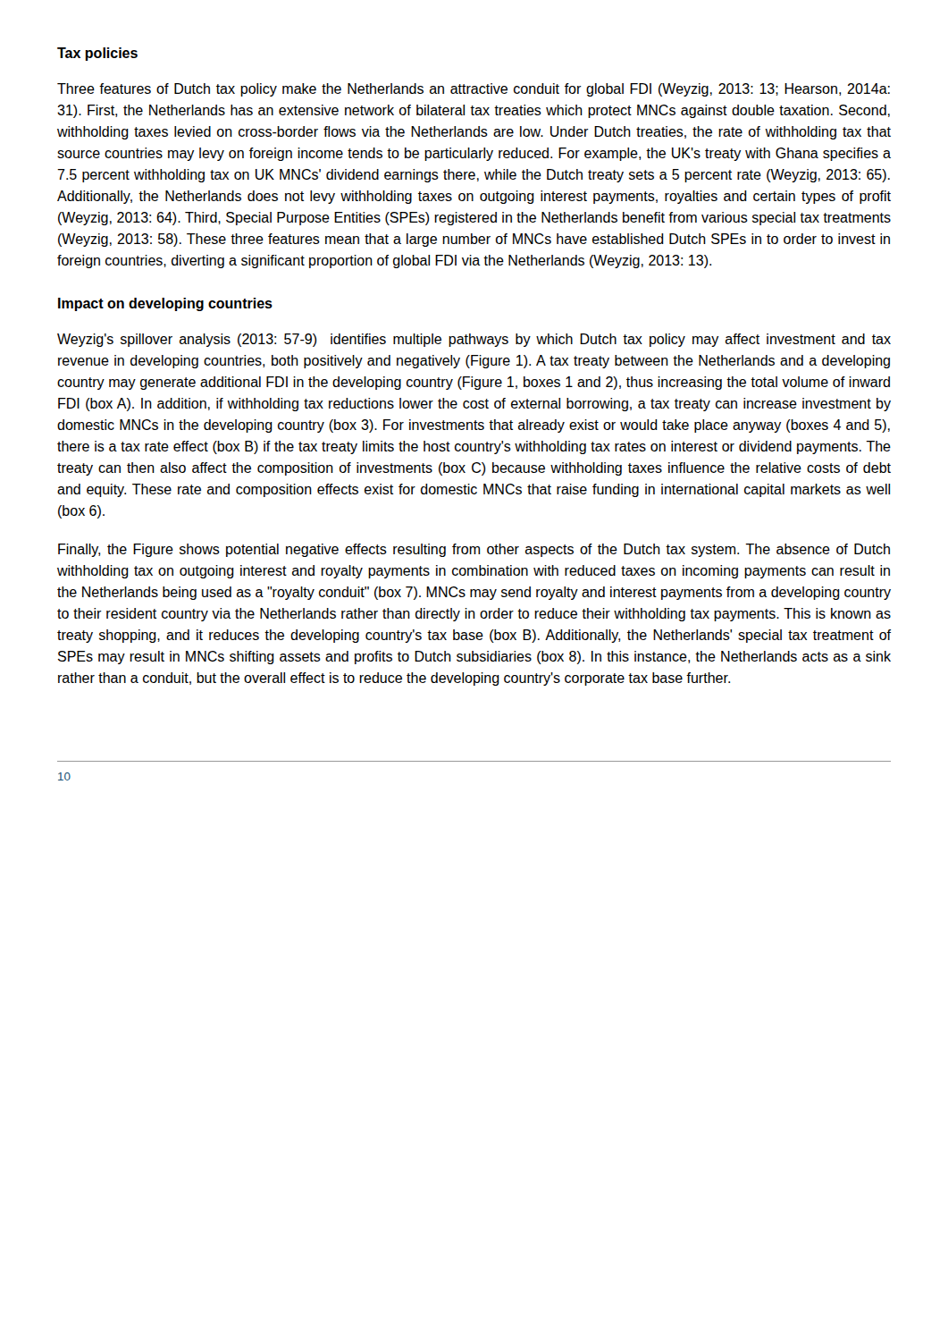Tax policies
Three features of Dutch tax policy make the Netherlands an attractive conduit for global FDI (Weyzig, 2013: 13; Hearson, 2014a: 31). First, the Netherlands has an extensive network of bilateral tax treaties which protect MNCs against double taxation. Second, withholding taxes levied on cross-border flows via the Netherlands are low. Under Dutch treaties, the rate of withholding tax that source countries may levy on foreign income tends to be particularly reduced. For example, the UK's treaty with Ghana specifies a 7.5 percent withholding tax on UK MNCs' dividend earnings there, while the Dutch treaty sets a 5 percent rate (Weyzig, 2013: 65). Additionally, the Netherlands does not levy withholding taxes on outgoing interest payments, royalties and certain types of profit (Weyzig, 2013: 64). Third, Special Purpose Entities (SPEs) registered in the Netherlands benefit from various special tax treatments (Weyzig, 2013: 58). These three features mean that a large number of MNCs have established Dutch SPEs in to order to invest in foreign countries, diverting a significant proportion of global FDI via the Netherlands (Weyzig, 2013: 13).
Impact on developing countries
Weyzig's spillover analysis (2013: 57-9) identifies multiple pathways by which Dutch tax policy may affect investment and tax revenue in developing countries, both positively and negatively (Figure 1). A tax treaty between the Netherlands and a developing country may generate additional FDI in the developing country (Figure 1, boxes 1 and 2), thus increasing the total volume of inward FDI (box A). In addition, if withholding tax reductions lower the cost of external borrowing, a tax treaty can increase investment by domestic MNCs in the developing country (box 3). For investments that already exist or would take place anyway (boxes 4 and 5), there is a tax rate effect (box B) if the tax treaty limits the host country's withholding tax rates on interest or dividend payments. The treaty can then also affect the composition of investments (box C) because withholding taxes influence the relative costs of debt and equity. These rate and composition effects exist for domestic MNCs that raise funding in international capital markets as well (box 6).
Finally, the Figure shows potential negative effects resulting from other aspects of the Dutch tax system. The absence of Dutch withholding tax on outgoing interest and royalty payments in combination with reduced taxes on incoming payments can result in the Netherlands being used as a "royalty conduit" (box 7). MNCs may send royalty and interest payments from a developing country to their resident country via the Netherlands rather than directly in order to reduce their withholding tax payments. This is known as treaty shopping, and it reduces the developing country's tax base (box B). Additionally, the Netherlands' special tax treatment of SPEs may result in MNCs shifting assets and profits to Dutch subsidiaries (box 8). In this instance, the Netherlands acts as a sink rather than a conduit, but the overall effect is to reduce the developing country's corporate tax base further.
10